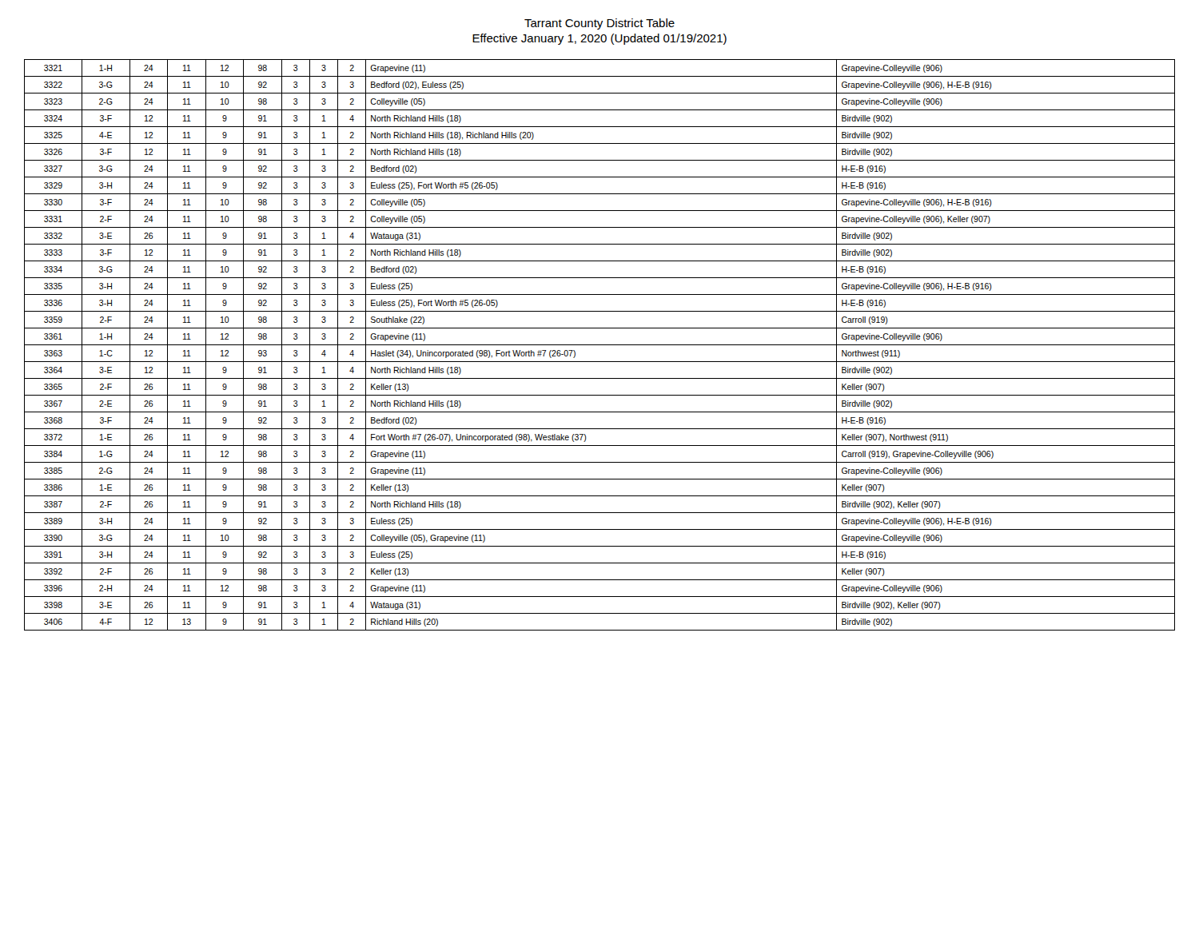Tarrant County District Table
Effective January 1, 2020 (Updated 01/19/2021)
| 3321 | 1-H | 24 | 11 | 12 | 98 | 3 | 3 | 2 | Grapevine (11) | Grapevine-Colleyville (906) |
| 3322 | 3-G | 24 | 11 | 10 | 92 | 3 | 3 | 3 | Bedford (02), Euless (25) | Grapevine-Colleyville (906), H-E-B (916) |
| 3323 | 2-G | 24 | 11 | 10 | 98 | 3 | 3 | 2 | Colleyville (05) | Grapevine-Colleyville (906) |
| 3324 | 3-F | 12 | 11 | 9 | 91 | 3 | 1 | 4 | North Richland Hills (18) | Birdville (902) |
| 3325 | 4-E | 12 | 11 | 9 | 91 | 3 | 1 | 2 | North Richland Hills (18), Richland Hills (20) | Birdville (902) |
| 3326 | 3-F | 12 | 11 | 9 | 91 | 3 | 1 | 2 | North Richland Hills (18) | Birdville (902) |
| 3327 | 3-G | 24 | 11 | 9 | 92 | 3 | 3 | 2 | Bedford (02) | H-E-B (916) |
| 3329 | 3-H | 24 | 11 | 9 | 92 | 3 | 3 | 3 | Euless (25), Fort Worth #5 (26-05) | H-E-B (916) |
| 3330 | 3-F | 24 | 11 | 10 | 98 | 3 | 3 | 2 | Colleyville (05) | Grapevine-Colleyville (906), H-E-B (916) |
| 3331 | 2-F | 24 | 11 | 10 | 98 | 3 | 3 | 2 | Colleyville (05) | Grapevine-Colleyville (906), Keller (907) |
| 3332 | 3-E | 26 | 11 | 9 | 91 | 3 | 1 | 4 | Watauga (31) | Birdville (902) |
| 3333 | 3-F | 12 | 11 | 9 | 91 | 3 | 1 | 2 | North Richland Hills (18) | Birdville (902) |
| 3334 | 3-G | 24 | 11 | 10 | 92 | 3 | 3 | 2 | Bedford (02) | H-E-B (916) |
| 3335 | 3-H | 24 | 11 | 9 | 92 | 3 | 3 | 3 | Euless (25) | Grapevine-Colleyville (906), H-E-B (916) |
| 3336 | 3-H | 24 | 11 | 9 | 92 | 3 | 3 | 3 | Euless (25), Fort Worth #5 (26-05) | H-E-B (916) |
| 3359 | 2-F | 24 | 11 | 10 | 98 | 3 | 3 | 2 | Southlake (22) | Carroll (919) |
| 3361 | 1-H | 24 | 11 | 12 | 98 | 3 | 3 | 2 | Grapevine (11) | Grapevine-Colleyville (906) |
| 3363 | 1-C | 12 | 11 | 12 | 93 | 3 | 4 | 4 | Haslet (34), Unincorporated (98), Fort Worth #7 (26-07) | Northwest (911) |
| 3364 | 3-E | 12 | 11 | 9 | 91 | 3 | 1 | 4 | North Richland Hills (18) | Birdville (902) |
| 3365 | 2-F | 26 | 11 | 9 | 98 | 3 | 3 | 2 | Keller (13) | Keller (907) |
| 3367 | 2-E | 26 | 11 | 9 | 91 | 3 | 1 | 2 | North Richland Hills (18) | Birdville (902) |
| 3368 | 3-F | 24 | 11 | 9 | 92 | 3 | 3 | 2 | Bedford (02) | H-E-B (916) |
| 3372 | 1-E | 26 | 11 | 9 | 98 | 3 | 3 | 4 | Fort Worth #7 (26-07), Unincorporated (98), Westlake (37) | Keller (907), Northwest (911) |
| 3384 | 1-G | 24 | 11 | 12 | 98 | 3 | 3 | 2 | Grapevine (11) | Carroll (919), Grapevine-Colleyville (906) |
| 3385 | 2-G | 24 | 11 | 9 | 98 | 3 | 3 | 2 | Grapevine (11) | Grapevine-Colleyville (906) |
| 3386 | 1-E | 26 | 11 | 9 | 98 | 3 | 3 | 2 | Keller (13) | Keller (907) |
| 3387 | 2-F | 26 | 11 | 9 | 91 | 3 | 3 | 2 | North Richland Hills (18) | Birdville (902), Keller (907) |
| 3389 | 3-H | 24 | 11 | 9 | 92 | 3 | 3 | 3 | Euless (25) | Grapevine-Colleyville (906), H-E-B (916) |
| 3390 | 3-G | 24 | 11 | 10 | 98 | 3 | 3 | 2 | Colleyville (05), Grapevine (11) | Grapevine-Colleyville (906) |
| 3391 | 3-H | 24 | 11 | 9 | 92 | 3 | 3 | 3 | Euless (25) | H-E-B (916) |
| 3392 | 2-F | 26 | 11 | 9 | 98 | 3 | 3 | 2 | Keller (13) | Keller (907) |
| 3396 | 2-H | 24 | 11 | 12 | 98 | 3 | 3 | 2 | Grapevine (11) | Grapevine-Colleyville (906) |
| 3398 | 3-E | 26 | 11 | 9 | 91 | 3 | 1 | 4 | Watauga (31) | Birdville (902), Keller (907) |
| 3406 | 4-F | 12 | 13 | 9 | 91 | 3 | 1 | 2 | Richland Hills (20) | Birdville (902) |